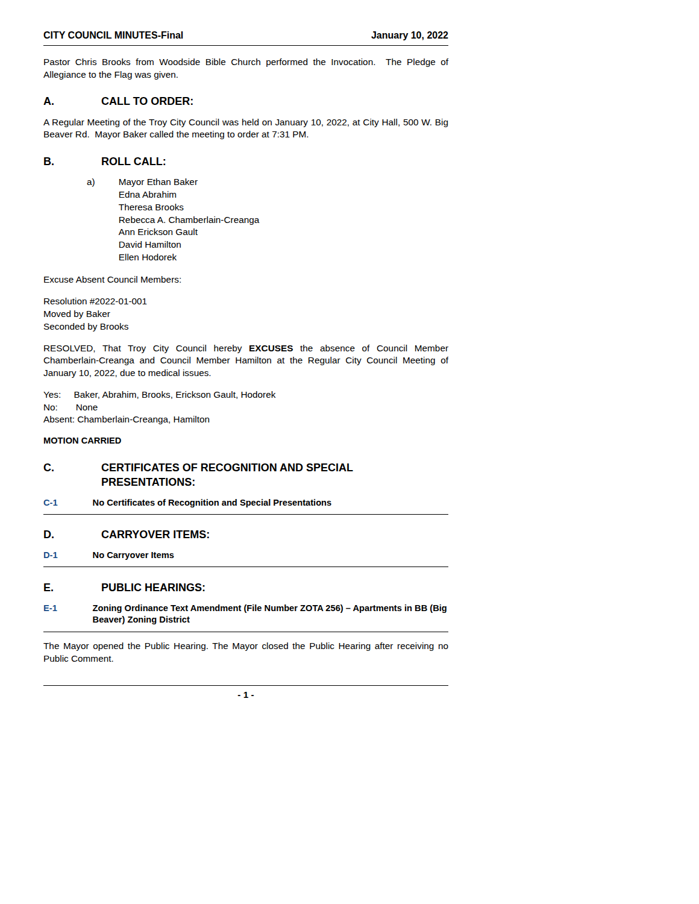CITY COUNCIL MINUTES-Final
January 10, 2022
Pastor Chris Brooks from Woodside Bible Church performed the Invocation. The Pledge of Allegiance to the Flag was given.
A. CALL TO ORDER:
A Regular Meeting of the Troy City Council was held on January 10, 2022, at City Hall, 500 W. Big Beaver Rd. Mayor Baker called the meeting to order at 7:31 PM.
B. ROLL CALL:
a)
Mayor Ethan Baker
Edna Abrahim
Theresa Brooks
Rebecca A. Chamberlain-Creanga
Ann Erickson Gault
David Hamilton
Ellen Hodorek
Excuse Absent Council Members:
Resolution #2022-01-001
Moved by Baker
Seconded by Brooks
RESOLVED, That Troy City Council hereby EXCUSES the absence of Council Member Chamberlain-Creanga and Council Member Hamilton at the Regular City Council Meeting of January 10, 2022, due to medical issues.
Yes: Baker, Abrahim, Brooks, Erickson Gault, Hodorek
No: None
Absent: Chamberlain-Creanga, Hamilton
MOTION CARRIED
C. CERTIFICATES OF RECOGNITION AND SPECIAL PRESENTATIONS:
C-1 No Certificates of Recognition and Special Presentations
D. CARRYOVER ITEMS:
D-1 No Carryover Items
E. PUBLIC HEARINGS:
E-1 Zoning Ordinance Text Amendment (File Number ZOTA 256) – Apartments in BB (Big Beaver) Zoning District
The Mayor opened the Public Hearing. The Mayor closed the Public Hearing after receiving no Public Comment.
- 1 -